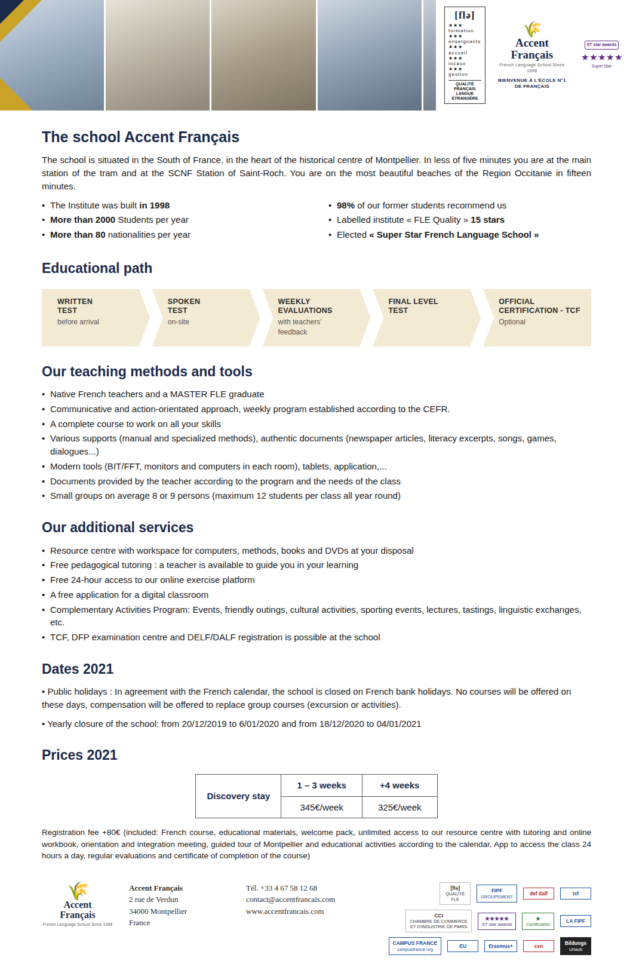[flə]
★★★ formation
★★★ enseignants
★★★ accueil
★★★ locaux
★★★ gestion
QUALITÉ
FRANÇAIS LANGUE ÉTRANGÈRE
🌾
Accent
Français
French Language School Since 1998
BIENVENUE À L'ÉCOLE N°1
DE FRANÇAIS
ST star awards
★★★★★
Super Star
The school Accent Français
The school is situated in the South of France, in the heart of the historical centre of Montpellier. In less of five minutes you are at the main station of the tram and at the SCNF Station of Saint-Roch. You are on the most beautiful beaches of the Region Occitanie in fifteen minutes.
The Institute was built in 1998
More than 2000 Students per year
More than 80 nationalities per year
98% of our former students recommend us
Labelled institute « FLE Quality » 15 stars
Elected « Super Star French Language School »
Educational path
Written
test before arrival
Spoken
test on-site
Weekly
evaluations with teachers'
feedback
Final level
test
Official
certification - TCF Optional
Our teaching methods and tools
Native French teachers and a MASTER FLE graduate
Communicative and action-orientated approach, weekly program established according to the CEFR.
A complete course to work on all your skills
Various supports (manual and specialized methods), authentic documents (newspaper articles, literacy excerpts, songs, games, dialogues...)
Modern tools (BIT/FFT, monitors and computers in each room), tablets, application,...
Documents provided by the teacher according to the program and the needs of the class
Small groups on average 8 or 9 persons (maximum 12 students per class all year round)
Our additional services
Resource centre with workspace for computers, methods, books and DVDs at your disposal
Free pedagogical tutoring : a teacher is available to guide you in your learning
Free 24-hour access to our online exercise platform
A free application for a digital classroom
Complementary Activities Program: Events, friendly outings, cultural activities, sporting events, lectures, tastings, linguistic exchanges, etc.
TCF, DFP examination centre and DELF/DALF registration is possible at the school
Dates 2021
• Public holidays : In agreement with the French calendar, the school is closed on French bank holidays. No courses will be offered on these days, compensation will be offered to replace group courses (excursion or activities).
• Yearly closure of the school: from 20/12/2019 to 6/01/2020 and from 18/12/2020 to 04/01/2021
Prices 2021
| Discovery stay | 1 – 3 weeks | +4 weeks |
| 345€/week | 325€/week |
Registration fee +80€ (included: French course, educational materials, welcome pack, unlimited access to our resource centre with tutoring and online workbook, orientation and integration meeting, guided tour of Montpellier and educational activities according to the calendar, App to access the class 24 hours a day, regular evaluations and certificate of completion of the course)
🌾
Accent
Français
French Language School Since 1998
Accent Français
2 rue de Verdun
34000 Montpellier
France
Tél. +33 4 67 58 12 68
contact@accentfrancais.com
www.accentfrancais.com
[flə] QUALITÉ
FLE
FIPFGROUPEMENT
def dalf
tcf
CCICHAMBRE DE COMMERCE
ET D'INDUSTRIE DE PARIS
★★★★★ST star awards
★Certification
LA FIPF
CAMPUS FRANCEcampusfrance.org
EU
Erasmus+
csn
Bildungs Urlaub